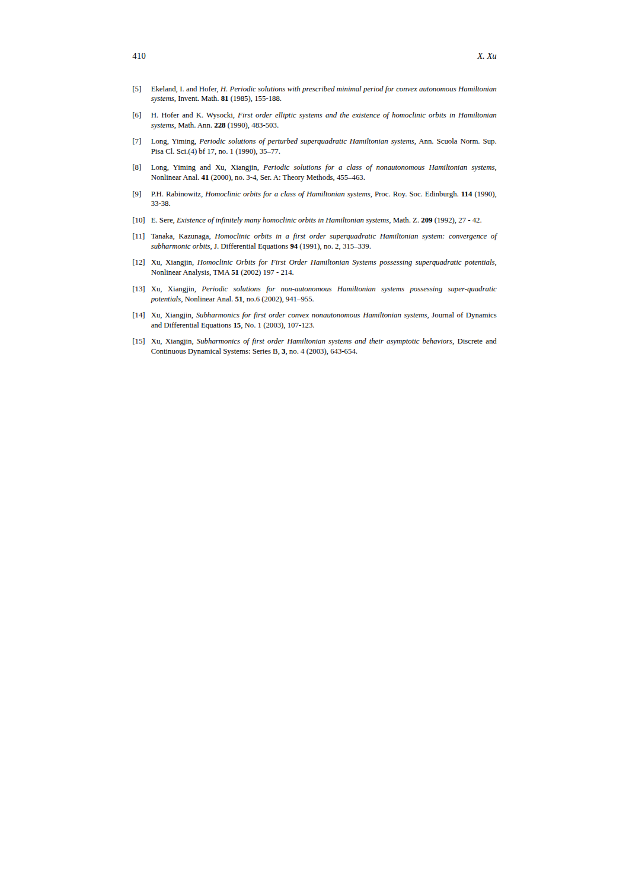410 X. Xu
[5] Ekeland, I. and Hofer, H. Periodic solutions with prescribed minimal period for convex autonomous Hamiltonian systems, Invent. Math. 81 (1985), 155-188.
[6] H. Hofer and K. Wysocki, First order elliptic systems and the existence of homoclinic orbits in Hamiltonian systems, Math. Ann. 228 (1990), 483-503.
[7] Long, Yiming, Periodic solutions of perturbed superquadratic Hamiltonian systems, Ann. Scuola Norm. Sup. Pisa Cl. Sci.(4) bf 17, no. 1 (1990), 35–77.
[8] Long, Yiming and Xu, Xiangjin, Periodic solutions for a class of nonautonomous Hamiltonian systems, Nonlinear Anal. 41 (2000), no. 3-4, Ser. A: Theory Methods, 455–463.
[9] P.H. Rabinowitz, Homoclinic orbits for a class of Hamiltonian systems, Proc. Roy. Soc. Edinburgh. 114 (1990), 33-38.
[10] E. Sere, Existence of infinitely many homoclinic orbits in Hamiltonian systems, Math. Z. 209 (1992), 27 - 42.
[11] Tanaka, Kazunaga, Homoclinic orbits in a first order superquadratic Hamiltonian system: convergence of subharmonic orbits, J. Differential Equations 94 (1991), no. 2, 315–339.
[12] Xu, Xiangjin, Homoclinic Orbits for First Order Hamiltonian Systems possessing superquadratic potentials, Nonlinear Analysis, TMA 51 (2002) 197 - 214.
[13] Xu, Xiangjin, Periodic solutions for non-autonomous Hamiltonian systems possessing super-quadratic potentials, Nonlinear Anal. 51, no.6 (2002), 941–955.
[14] Xu, Xiangjin, Subharmonics for first order convex nonautonomous Hamiltonian systems, Journal of Dynamics and Differential Equations 15, No. 1 (2003), 107-123.
[15] Xu, Xiangjin, Subharmonics of first order Hamiltonian systems and their asymptotic behaviors, Discrete and Continuous Dynamical Systems: Series B, 3, no. 4 (2003), 643-654.